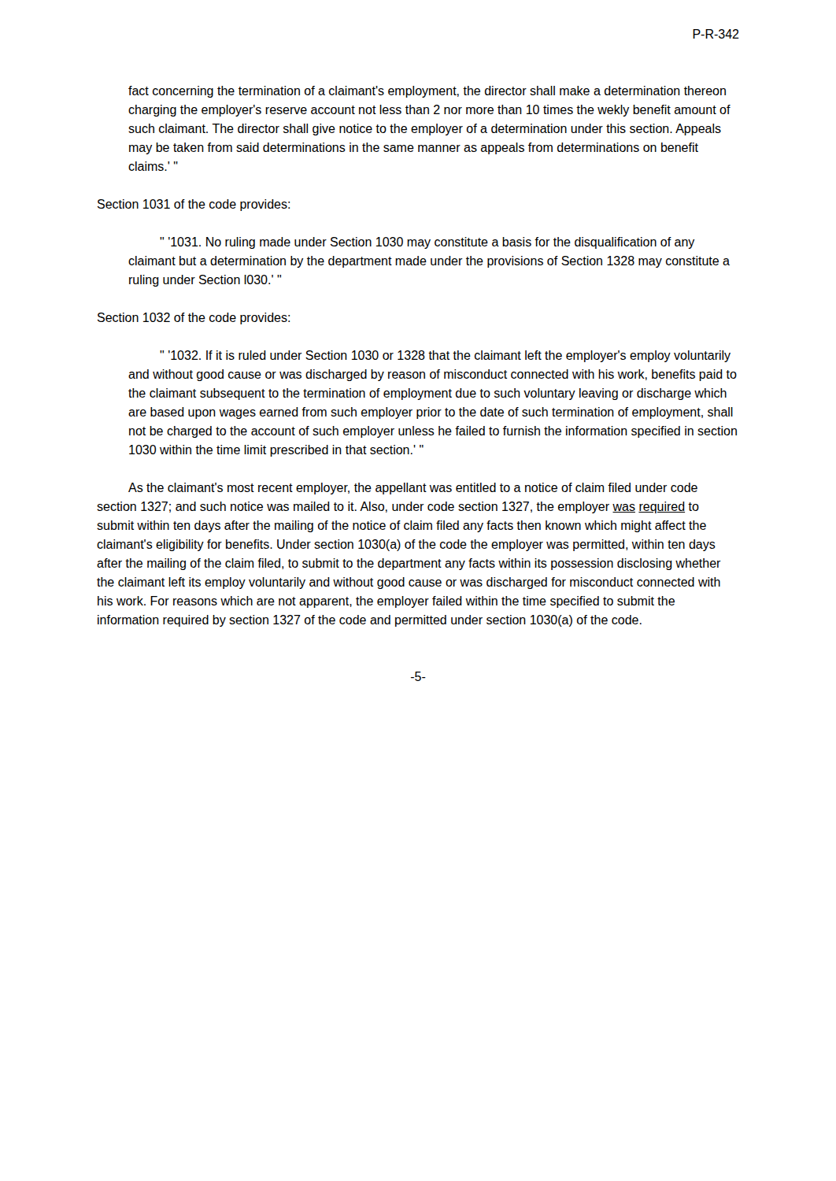P-R-342
fact concerning the termination of a claimant's employment, the director shall make a determination thereon charging the employer's reserve account not less than 2 nor more than 10 times the wekly benefit amount of such claimant. The director shall give notice to the employer of a determination under this section. Appeals may be taken from said determinations in the same manner as appeals from determinations on benefit claims.' "
Section 1031 of the code provides:
" '1031. No ruling made under Section 1030 may constitute a basis for the disqualification of any claimant but a determination by the department made under the provisions of Section 1328 may constitute a ruling under Section l030.' "
Section 1032 of the code provides:
" '1032. If it is ruled under Section 1030 or 1328 that the claimant left the employer's employ voluntarily and without good cause or was discharged by reason of misconduct connected with his work, benefits paid to the claimant subsequent to the termination of employment due to such voluntary leaving or discharge which are based upon wages earned from such employer prior to the date of such termination of employment, shall not be charged to the account of such employer unless he failed to furnish the information specified in section 1030 within the time limit prescribed in that section.' "
As the claimant's most recent employer, the appellant was entitled to a notice of claim filed under code section 1327; and such notice was mailed to it. Also, under code section 1327, the employer was required to submit within ten days after the mailing of the notice of claim filed any facts then known which might affect the claimant's eligibility for benefits. Under section 1030(a) of the code the employer was permitted, within ten days after the mailing of the claim filed, to submit to the department any facts within its possession disclosing whether the claimant left its employ voluntarily and without good cause or was discharged for misconduct connected with his work. For reasons which are not apparent, the employer failed within the time specified to submit the information required by section 1327 of the code and permitted under section 1030(a) of the code.
-5-